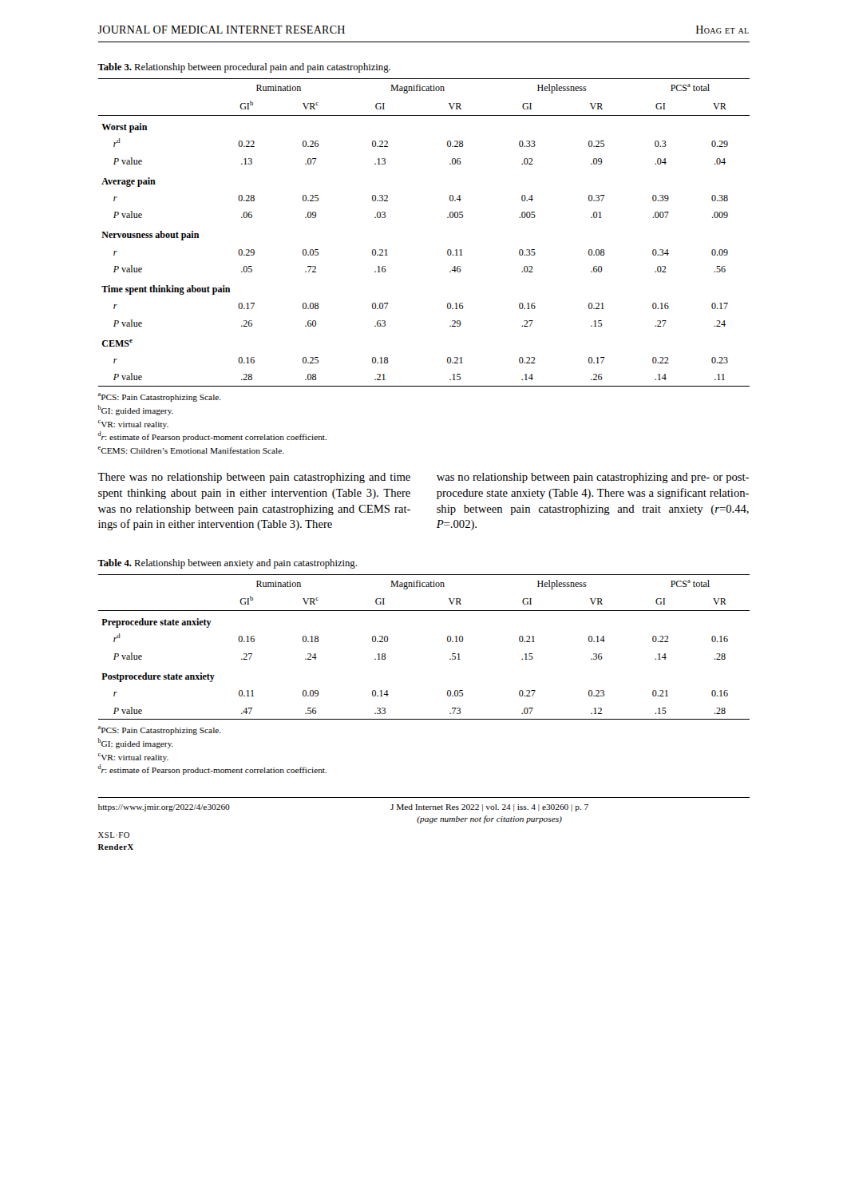Journal of Medical Internet Research
Hoag et al
Table 3. Relationship between procedural pain and pain catastrophizing.
| | Rumination | Magnification | Helplessness | PCS a total |
| --- | --- | --- | --- | --- |
| | GI b | VR c | GI | VR | GI | VR | GI | VR |
| Worst pain |
| r d | 0.22 | 0.26 | 0.22 | 0.28 | 0.33 | 0.25 | 0.3 | 0.29 |
| P value | .13 | .07 | .13 | .06 | .02 | .09 | .04 | .04 |
| Average pain |
| r | 0.28 | 0.25 | 0.32 | 0.4 | 0.4 | 0.37 | 0.39 | 0.38 |
| P value | .06 | .09 | .03 | .005 | .005 | .01 | .007 | .009 |
| Nervousness about pain |
| r | 0.29 | 0.05 | 0.21 | 0.11 | 0.35 | 0.08 | 0.34 | 0.09 |
| P value | .05 | .72 | .16 | .46 | .02 | .60 | .02 | .56 |
| Time spent thinking about pain |
| r | 0.17 | 0.08 | 0.07 | 0.16 | 0.16 | 0.21 | 0.16 | 0.17 |
| P value | .26 | .60 | .63 | .29 | .27 | .15 | .27 | .24 |
| CEMS e |
| r | 0.16 | 0.25 | 0.18 | 0.21 | 0.22 | 0.17 | 0.22 | 0.23 |
| P value | .28 | .08 | .21 | .15 | .14 | .26 | .14 | .11 |
aPCS: Pain Catastrophizing Scale.
bGI: guided imagery.
cVR: virtual reality.
dr: estimate of Pearson product-moment correlation coefficient.
eCEMS: Children’s Emotional Manifestation Scale.
There was no relationship between pain catastrophizing and time spent thinking about pain in either intervention (Table 3). There was no relationship between pain catastrophizing and CEMS ratings of pain in either intervention (Table 3). There
was no relationship between pain catastrophizing and pre- or postprocedure state anxiety (Table 4). There was a significant relationship between pain catastrophizing and trait anxiety (r=0.44, P=.002).
Table 4. Relationship between anxiety and pain catastrophizing.
| | Rumination | Magnification | Helplessness | PCS a total |
| --- | --- | --- | --- | --- |
| | GI b | VR c | GI | VR | GI | VR | GI | VR |
| Preprocedure state anxiety |
| r d | 0.16 | 0.18 | 0.20 | 0.10 | 0.21 | 0.14 | 0.22 | 0.16 |
| P value | .27 | .24 | .18 | .51 | .15 | .36 | .14 | .28 |
| Postprocedure state anxiety |
| r | 0.11 | 0.09 | 0.14 | 0.05 | 0.27 | 0.23 | 0.21 | 0.16 |
| P value | .47 | .56 | .33 | .73 | .07 | .12 | .15 | .28 |
aPCS: Pain Catastrophizing Scale.
bGI: guided imagery.
cVR: virtual reality.
dr: estimate of Pearson product-moment correlation coefficient.
https://www.jmir.org/2022/4/e30260
J Med Internet Res 2022 | vol. 24 | iss. 4 | e30260 | p. 7
(page number not for citation purposes)
XSL·FO
RenderX